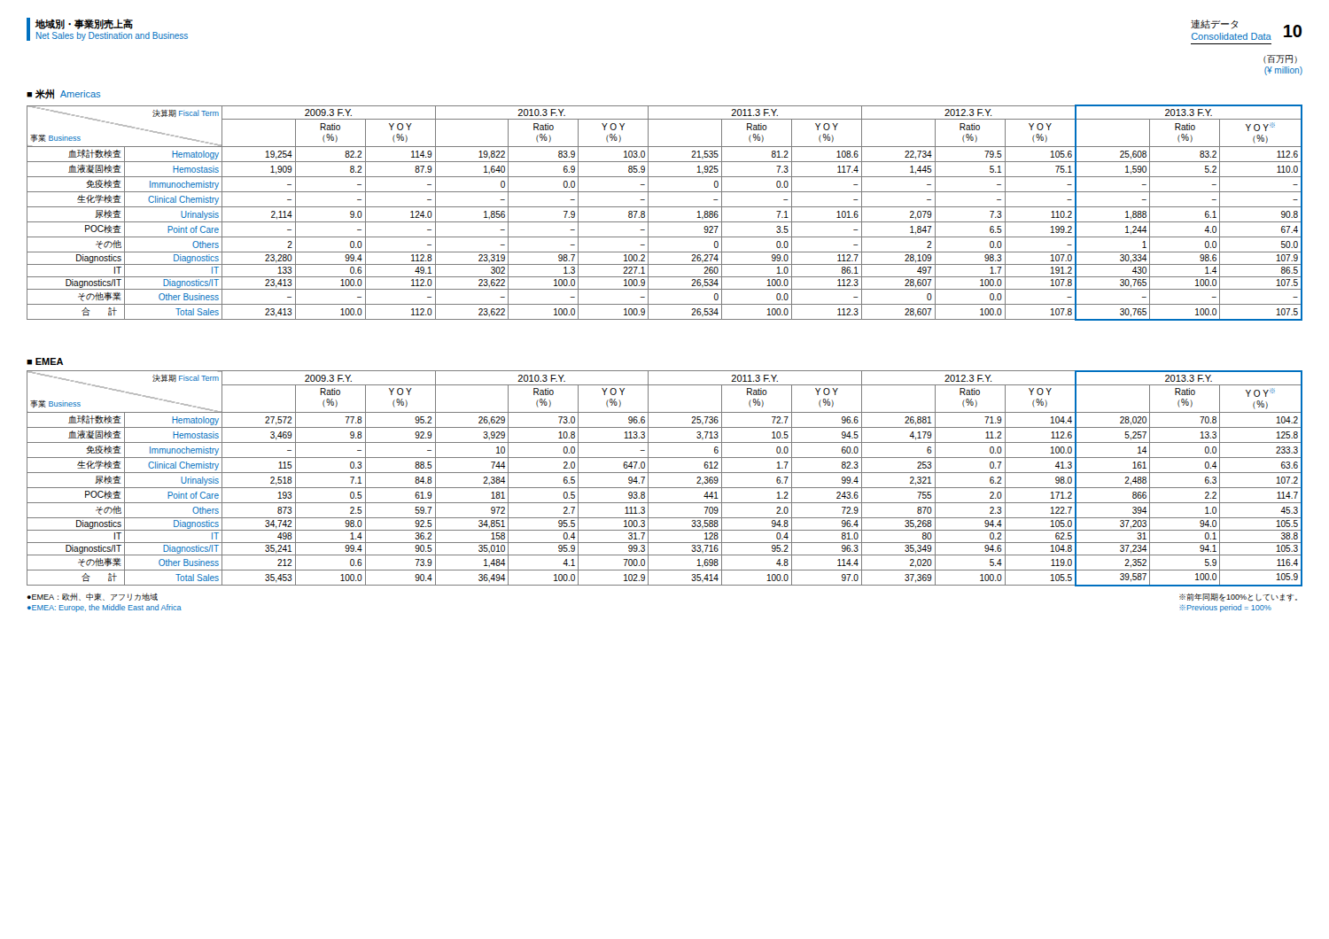地域別・事業別売上高
Net Sales by Destination and Business
連結データ Consolidated Data 10
（百万円）
(¥ million)
■ 米州Americas
| 決算期 Fiscal Term 事業 Business | 2009.3 F.Y. | 2010.3 F.Y. | 2011.3 F.Y. | 2012.3 F.Y. | 2013.3 F.Y. |
| | Ratio （%） | Y O Y （%） | | Ratio （%） | Y O Y （%） | | Ratio （%） | Y O Y （%） | | Ratio （%） | Y O Y （%） | | Ratio （%） | Y O Y ※ （%） |
| 血球計数検査 | Hematology | 19,254 | 82.2 | 114.9 | 19,822 | 83.9 | 103.0 | 21,535 | 81.2 | 108.6 | 22,734 | 79.5 | 105.6 | 25,608 | 83.2 | 112.6 |
| 血液凝固検査 | Hemostasis | 1,909 | 8.2 | 87.9 | 1,640 | 6.9 | 85.9 | 1,925 | 7.3 | 117.4 | 1,445 | 5.1 | 75.1 | 1,590 | 5.2 | 110.0 |
| 免疫検査 | Immunochemistry | − | − | − | 0 | 0.0 | − | 0 | 0.0 | − | − | − | − | − | − | − |
| 生化学検査 | Clinical Chemistry | − | − | − | − | − | − | − | − | − | − | − | − | − | − | − |
| 尿検査 | Urinalysis | 2,114 | 9.0 | 124.0 | 1,856 | 7.9 | 87.8 | 1,886 | 7.1 | 101.6 | 2,079 | 7.3 | 110.2 | 1,888 | 6.1 | 90.8 |
| POC検査 | Point of Care | − | − | − | − | − | − | 927 | 3.5 | − | 1,847 | 6.5 | 199.2 | 1,244 | 4.0 | 67.4 |
| その他 | Others | 2 | 0.0 | − | − | − | − | 0 | 0.0 | − | 2 | 0.0 | − | 1 | 0.0 | 50.0 |
| Diagnostics | Diagnostics | 23,280 | 99.4 | 112.8 | 23,319 | 98.7 | 100.2 | 26,274 | 99.0 | 112.7 | 28,109 | 98.3 | 107.0 | 30,334 | 98.6 | 107.9 |
| IT | IT | 133 | 0.6 | 49.1 | 302 | 1.3 | 227.1 | 260 | 1.0 | 86.1 | 497 | 1.7 | 191.2 | 430 | 1.4 | 86.5 |
| Diagnostics/IT | Diagnostics/IT | 23,413 | 100.0 | 112.0 | 23,622 | 100.0 | 100.9 | 26,534 | 100.0 | 112.3 | 28,607 | 100.0 | 107.8 | 30,765 | 100.0 | 107.5 |
| その他事業 | Other Business | − | − | − | − | − | − | 0 | 0.0 | − | 0 | 0.0 | − | − | − | − |
| 合 計 | Total Sales | 23,413 | 100.0 | 112.0 | 23,622 | 100.0 | 100.9 | 26,534 | 100.0 | 112.3 | 28,607 | 100.0 | 107.8 | 30,765 | 100.0 | 107.5 |
■ EMEA
| 決算期 Fiscal Term 事業 Business | 2009.3 F.Y. | 2010.3 F.Y. | 2011.3 F.Y. | 2012.3 F.Y. | 2013.3 F.Y. |
| | Ratio （%） | Y O Y （%） | | Ratio （%） | Y O Y （%） | | Ratio （%） | Y O Y （%） | | Ratio （%） | Y O Y （%） | | Ratio （%） | Y O Y ※ （%） |
| 血球計数検査 | Hematology | 27,572 | 77.8 | 95.2 | 26,629 | 73.0 | 96.6 | 25,736 | 72.7 | 96.6 | 26,881 | 71.9 | 104.4 | 28,020 | 70.8 | 104.2 |
| 血液凝固検査 | Hemostasis | 3,469 | 9.8 | 92.9 | 3,929 | 10.8 | 113.3 | 3,713 | 10.5 | 94.5 | 4,179 | 11.2 | 112.6 | 5,257 | 13.3 | 125.8 |
| 免疫検査 | Immunochemistry | − | − | − | 10 | 0.0 | − | 6 | 0.0 | 60.0 | 6 | 0.0 | 100.0 | 14 | 0.0 | 233.3 |
| 生化学検査 | Clinical Chemistry | 115 | 0.3 | 88.5 | 744 | 2.0 | 647.0 | 612 | 1.7 | 82.3 | 253 | 0.7 | 41.3 | 161 | 0.4 | 63.6 |
| 尿検査 | Urinalysis | 2,518 | 7.1 | 84.8 | 2,384 | 6.5 | 94.7 | 2,369 | 6.7 | 99.4 | 2,321 | 6.2 | 98.0 | 2,488 | 6.3 | 107.2 |
| POC検査 | Point of Care | 193 | 0.5 | 61.9 | 181 | 0.5 | 93.8 | 441 | 1.2 | 243.6 | 755 | 2.0 | 171.2 | 866 | 2.2 | 114.7 |
| その他 | Others | 873 | 2.5 | 59.7 | 972 | 2.7 | 111.3 | 709 | 2.0 | 72.9 | 870 | 2.3 | 122.7 | 394 | 1.0 | 45.3 |
| Diagnostics | Diagnostics | 34,742 | 98.0 | 92.5 | 34,851 | 95.5 | 100.3 | 33,588 | 94.8 | 96.4 | 35,268 | 94.4 | 105.0 | 37,203 | 94.0 | 105.5 |
| IT | IT | 498 | 1.4 | 36.2 | 158 | 0.4 | 31.7 | 128 | 0.4 | 81.0 | 80 | 0.2 | 62.5 | 31 | 0.1 | 38.8 |
| Diagnostics/IT | Diagnostics/IT | 35,241 | 99.4 | 90.5 | 35,010 | 95.9 | 99.3 | 33,716 | 95.2 | 96.3 | 35,349 | 94.6 | 104.8 | 37,234 | 94.1 | 105.3 |
| その他事業 | Other Business | 212 | 0.6 | 73.9 | 1,484 | 4.1 | 700.0 | 1,698 | 4.8 | 114.4 | 2,020 | 5.4 | 119.0 | 2,352 | 5.9 | 116.4 |
| 合 計 | Total Sales | 35,453 | 100.0 | 90.4 | 36,494 | 100.0 | 102.9 | 35,414 | 100.0 | 97.0 | 37,369 | 100.0 | 105.5 | 39,587 | 100.0 | 105.9 |
●EMEA：欧州、中東、アフリカ地域
●EMEA: Europe, the Middle East and Africa
※前年同期を100%としています。
※Previous period = 100%